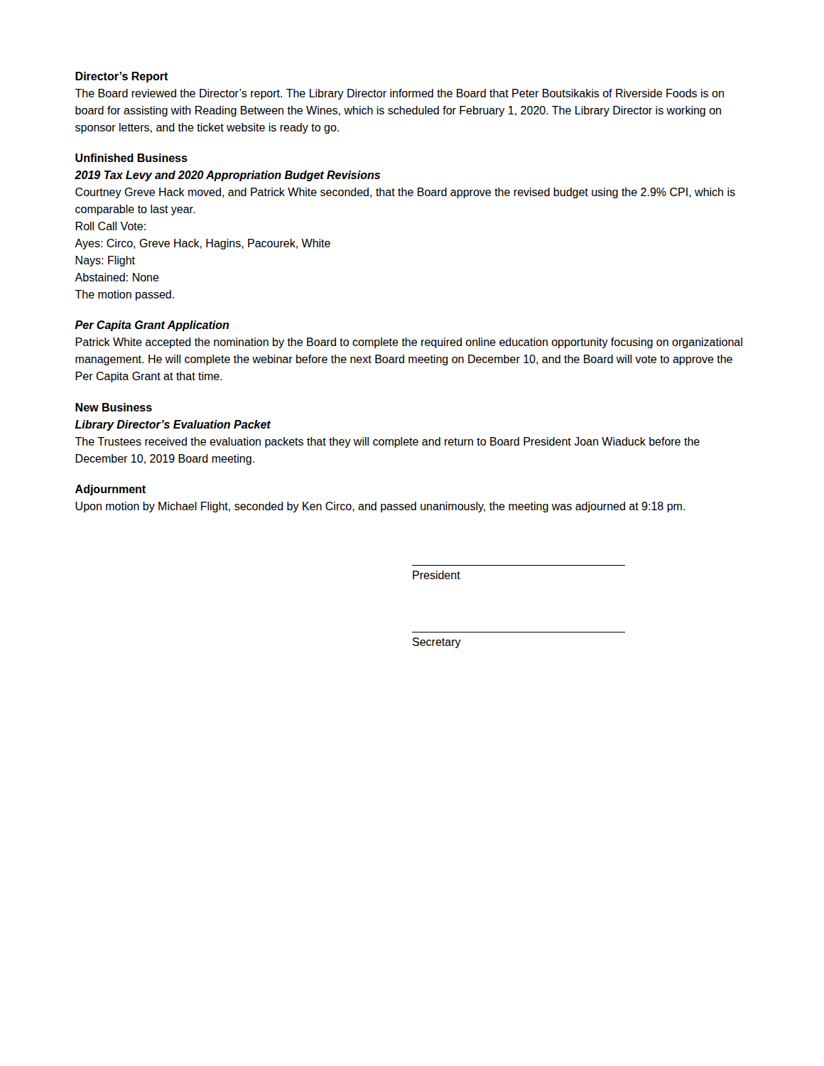Director’s Report
The Board reviewed the Director’s report. The Library Director informed the Board that Peter Boutsikakis of Riverside Foods is on board for assisting with Reading Between the Wines, which is scheduled for February 1, 2020. The Library Director is working on sponsor letters, and the ticket website is ready to go.
Unfinished Business
2019 Tax Levy and 2020 Appropriation Budget Revisions
Courtney Greve Hack moved, and Patrick White seconded, that the Board approve the revised budget using the 2.9% CPI, which is comparable to last year.
Roll Call Vote:
Ayes: Circo, Greve Hack, Hagins, Pacourek, White
Nays: Flight
Abstained: None
The motion passed.
Per Capita Grant Application
Patrick White accepted the nomination by the Board to complete the required online education opportunity focusing on organizational management. He will complete the webinar before the next Board meeting on December 10, and the Board will vote to approve the Per Capita Grant at that time.
New Business
Library Director’s Evaluation Packet
The Trustees received the evaluation packets that they will complete and return to Board President Joan Wiaduck before the December 10, 2019 Board meeting.
Adjournment
Upon motion by Michael Flight, seconded by Ken Circo, and passed unanimously, the meeting was adjourned at 9:18 pm.
President
Secretary